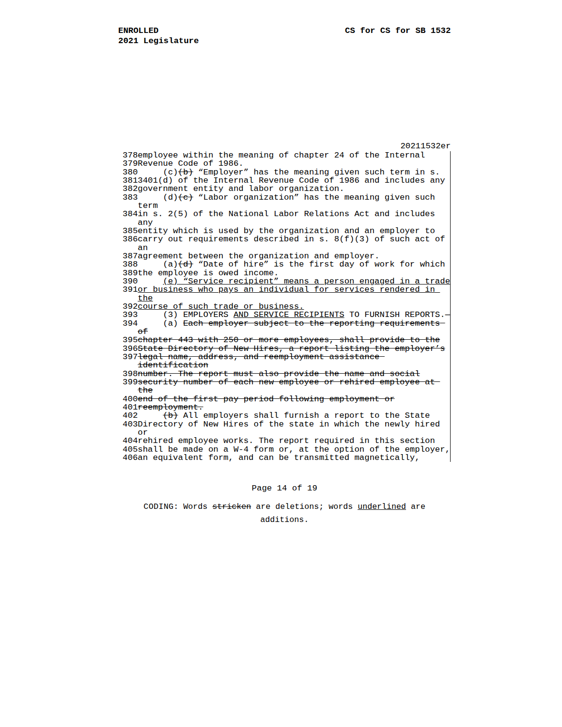ENROLLED
2021 Legislature
CS for CS for SB 1532
20211532er
| 378 | employee within the meaning of chapter 24 of the Internal |
| 379 | Revenue Code of 1986. |
| 380 | (c) (b) “Employer” has the meaning given such term in s. |
| 381 | 3401(d) of the Internal Revenue Code of 1986 and includes any |
| 382 | government entity and labor organization. |
| 383 | (d) (c) “Labor organization” has the meaning given such term |
| 384 | in s. 2(5) of the National Labor Relations Act and includes any |
| 385 | entity which is used by the organization and an employer to |
| 386 | carry out requirements described in s. 8(f)(3) of such act of an |
| 387 | agreement between the organization and employer. |
| 388 | (a) (d) “Date of hire” is the first day of work for which |
| 389 | the employee is owed income. |
| 390 | (e) “Service recipient” means a person engaged in a trade |
| 391 | or business who pays an individual for services rendered in the |
| 392 | course of such trade or business. |
| 393 | (3) EMPLOYERS AND SERVICE RECIPIENTS TO FURNISH REPORTS.— |
| 394 | (a) Each employer subject to the reporting requirements of |
| 395 | chapter 443 with 250 or more employees, shall provide to the |
| 396 | State Directory of New Hires, a report listing the employer’s |
| 397 | legal name, address, and reemployment assistance identification |
| 398 | number. The report must also provide the name and social |
| 399 | security number of each new employee or rehired employee at the |
| 400 | end of the first pay period following employment or |
| 401 | reemployment. |
| 402 | (b) All employers shall furnish a report to the State |
| 403 | Directory of New Hires of the state in which the newly hired or |
| 404 | rehired employee works. The report required in this section |
| 405 | shall be made on a W-4 form or, at the option of the employer, |
| 406 | an equivalent form, and can be transmitted magnetically, |
Page 14 of 19
CODING: Words stricken are deletions; words underlined are additions.